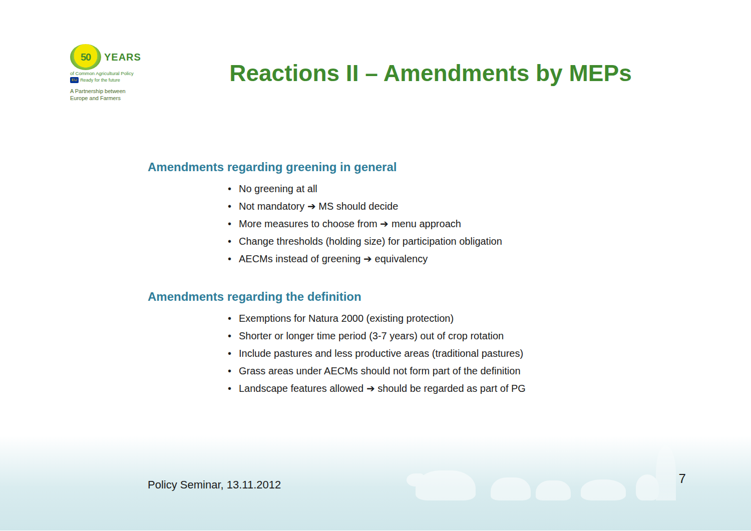YEARS
of Common Agricultural Policy
EU Ready for the future
A Partnership between
Europe and Farmers
Reactions II – Amendments by MEPs
Amendments regarding greening in general
No greening at all
Not mandatory ➔ MS should decide
More measures to choose from ➔ menu approach
Change thresholds (holding size) for participation obligation
AECMs instead of greening ➔ equivalency
Amendments regarding the definition
Exemptions for Natura 2000 (existing protection)
Shorter or longer time period (3-7 years) out of crop rotation
Include pastures and less productive areas (traditional pastures)
Grass areas under AECMs should not form part of the definition
Landscape features allowed ➔ should be regarded as part of PG
Policy Seminar, 13.11.2012
7